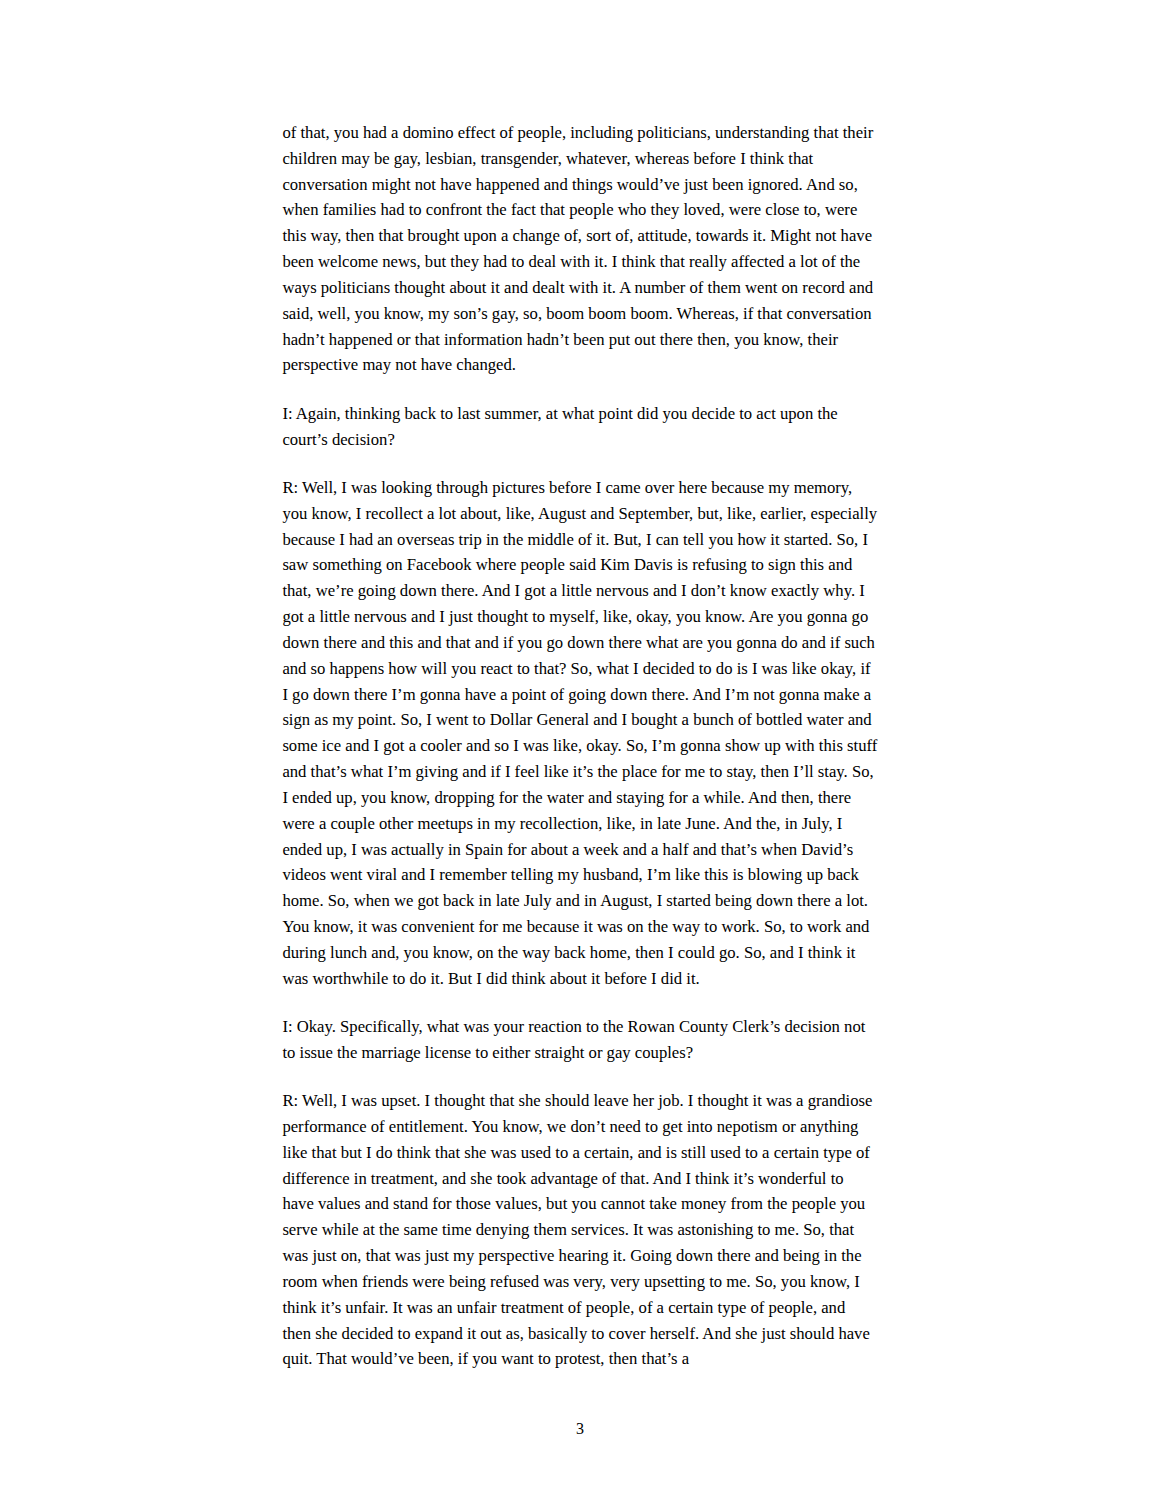of that, you had a domino effect of people, including politicians, understanding that their children may be gay, lesbian, transgender, whatever, whereas before I think that conversation might not have happened and things would’ve just been ignored. And so, when families had to confront the fact that people who they loved, were close to, were this way, then that brought upon a change of, sort of, attitude, towards it. Might not have been welcome news, but they had to deal with it. I think that really affected a lot of the ways politicians thought about it and dealt with it. A number of them went on record and said, well, you know, my son’s gay, so, boom boom boom. Whereas, if that conversation hadn’t happened or that information hadn’t been put out there then, you know, their perspective may not have changed.
I: Again, thinking back to last summer, at what point did you decide to act upon the court’s decision?
R: Well, I was looking through pictures before I came over here because my memory, you know, I recollect a lot about, like, August and September, but, like, earlier, especially because I had an overseas trip in the middle of it. But, I can tell you how it started. So, I saw something on Facebook where people said Kim Davis is refusing to sign this and that, we’re going down there. And I got a little nervous and I don’t know exactly why. I got a little nervous and I just thought to myself, like, okay, you know. Are you gonna go down there and this and that and if you go down there what are you gonna do and if such and so happens how will you react to that? So, what I decided to do is I was like okay, if I go down there I’m gonna have a point of going down there. And I’m not gonna make a sign as my point. So, I went to Dollar General and I bought a bunch of bottled water and some ice and I got a cooler and so I was like, okay. So, I’m gonna show up with this stuff and that’s what I’m giving and if I feel like it’s the place for me to stay, then I’ll stay. So, I ended up, you know, dropping for the water and staying for a while. And then, there were a couple other meetups in my recollection, like, in late June. And the, in July, I ended up, I was actually in Spain for about a week and a half and that’s when David’s videos went viral and I remember telling my husband, I’m like this is blowing up back home. So, when we got back in late July and in August, I started being down there a lot. You know, it was convenient for me because it was on the way to work. So, to work and during lunch and, you know, on the way back home, then I could go. So, and I think it was worthwhile to do it. But I did think about it before I did it.
I: Okay. Specifically, what was your reaction to the Rowan County Clerk’s decision not to issue the marriage license to either straight or gay couples?
R: Well, I was upset. I thought that she should leave her job. I thought it was a grandiose performance of entitlement. You know, we don’t need to get into nepotism or anything like that but I do think that she was used to a certain, and is still used to a certain type of difference in treatment, and she took advantage of that. And I think it’s wonderful to have values and stand for those values, but you cannot take money from the people you serve while at the same time denying them services. It was astonishing to me. So, that was just on, that was just my perspective hearing it. Going down there and being in the room when friends were being refused was very, very upsetting to me. So, you know, I think it’s unfair. It was an unfair treatment of people, of a certain type of people, and then she decided to expand it out as, basically to cover herself. And she just should have quit. That would’ve been, if you want to protest, then that’s a
3